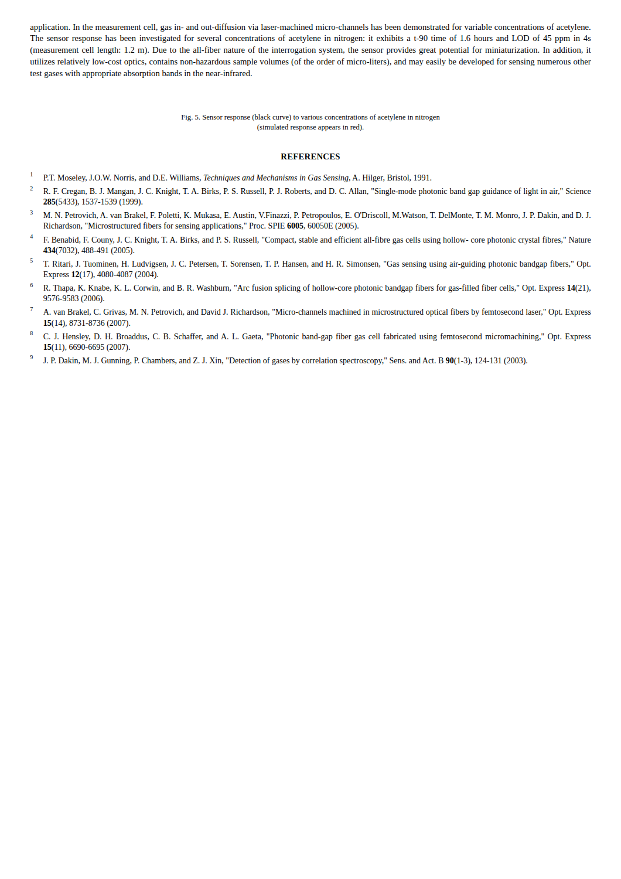application. In the measurement cell, gas in- and out-diffusion via laser-machined micro-channels has been demonstrated for variable concentrations of acetylene. The sensor response has been investigated for several concentrations of acetylene in nitrogen: it exhibits a t-90 time of 1.6 hours and LOD of 45 ppm in 4s (measurement cell length: 1.2 m). Due to the all-fiber nature of the interrogation system, the sensor provides great potential for miniaturization. In addition, it utilizes relatively low-cost optics, contains non-hazardous sample volumes (of the order of micro-liters), and may easily be developed for sensing numerous other test gases with appropriate absorption bands in the near-infrared.
Fig. 5. Sensor response (black curve) to various concentrations of acetylene in nitrogen
(simulated response appears in red).
REFERENCES
P.T. Moseley, J.O.W. Norris, and D.E. Williams, Techniques and Mechanisms in Gas Sensing, A. Hilger, Bristol, 1991.
R. F. Cregan, B. J. Mangan, J. C. Knight, T. A. Birks, P. S. Russell, P. J. Roberts, and D. C. Allan, "Single-mode photonic band gap guidance of light in air," Science 285(5433), 1537-1539 (1999).
M. N. Petrovich, A. van Brakel, F. Poletti, K. Mukasa, E. Austin, V.Finazzi, P. Petropoulos, E. O'Driscoll, M.Watson, T. DelMonte, T. M. Monro, J. P. Dakin, and D. J. Richardson, "Microstructured fibers for sensing applications," Proc. SPIE 6005, 60050E (2005).
F. Benabid, F. Couny, J. C. Knight, T. A. Birks, and P. S. Russell, "Compact, stable and efficient all-fibre gas cells using hollow- core photonic crystal fibres," Nature 434(7032), 488-491 (2005).
T. Ritari, J. Tuominen, H. Ludvigsen, J. C. Petersen, T. Sorensen, T. P. Hansen, and H. R. Simonsen, "Gas sensing using air-guiding photonic bandgap fibers," Opt. Express 12(17), 4080-4087 (2004).
R. Thapa, K. Knabe, K. L. Corwin, and B. R. Washburn, "Arc fusion splicing of hollow-core photonic bandgap fibers for gas-filled fiber cells," Opt. Express 14(21), 9576-9583 (2006).
A. van Brakel, C. Grivas, M. N. Petrovich, and David J. Richardson, "Micro-channels machined in microstructured optical fibers by femtosecond laser," Opt. Express 15(14), 8731-8736 (2007).
C. J. Hensley, D. H. Broaddus, C. B. Schaffer, and A. L. Gaeta, "Photonic band-gap fiber gas cell fabricated using femtosecond micromachining," Opt. Express 15(11), 6690-6695 (2007).
J. P. Dakin, M. J. Gunning, P. Chambers, and Z. J. Xin, "Detection of gases by correlation spectroscopy," Sens. and Act. B 90(1-3), 124-131 (2003).